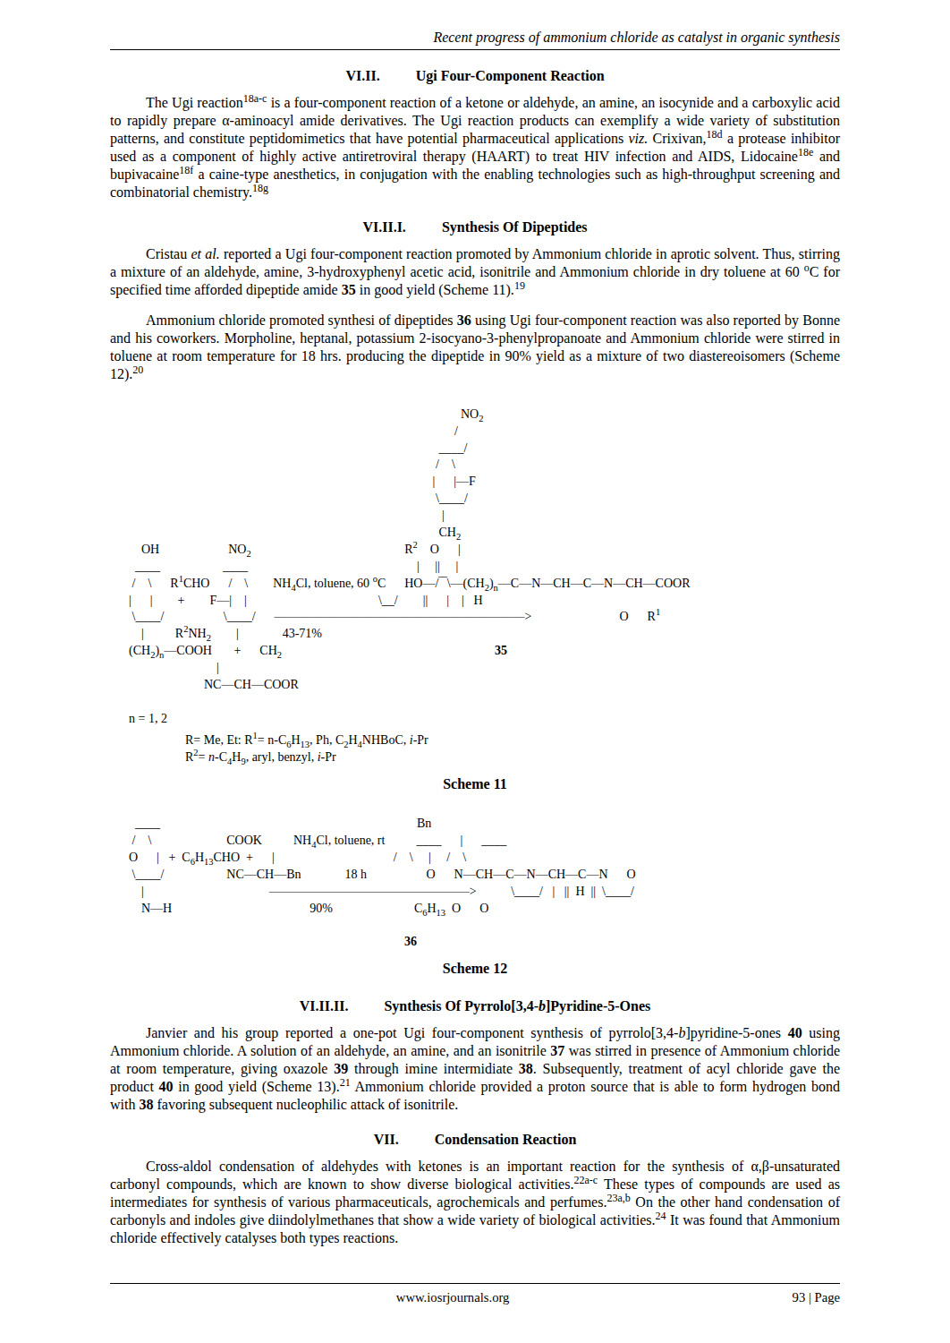Recent progress of ammonium chloride as catalyst in organic synthesis
VI.II. Ugi Four-Component Reaction
The Ugi reaction18a-c is a four-component reaction of a ketone or aldehyde, an amine, an isocynide and a carboxylic acid to rapidly prepare α-aminoacyl amide derivatives. The Ugi reaction products can exemplify a wide variety of substitution patterns, and constitute peptidomimetics that have potential pharmaceutical applications viz. Crixivan,18d a protease inhibitor used as a component of highly active antiretroviral therapy (HAART) to treat HIV infection and AIDS, Lidocaine18e and bupivacaine18f a caine-type anesthetics, in conjugation with the enabling technologies such as high-throughput screening and combinatorial chemistry.18g
VI.II.I. Synthesis Of Dipeptides
Cristau et al. reported a Ugi four-component reaction promoted by Ammonium chloride in aprotic solvent. Thus, stirring a mixture of an aldehyde, amine, 3-hydroxyphenyl acetic acid, isonitrile and Ammonium chloride in dry toluene at 60 oC for specified time afforded dipeptide amide 35 in good yield (Scheme 11).19
Ammonium chloride promoted synthesi of dipeptides 36 using Ugi four-component reaction was also reported by Bonne and his coworkers. Morpholine, heptanal, potassium 2-isocyano-3-phenylpropanoate and Ammonium chloride were stirred in toluene at room temperature for 18 hrs. producing the dipeptide in 90% yield as a mixture of two diastereoisomers (Scheme 12).20
NO2 / ____/ / \ | |—F \____/ | CH2 OH NO2 R2 O | ____ ____ | || | / \ R1CHO / \ NH4Cl, toluene, 60 oC HO—/‾‾\—(CH2)n—C—N—CH—C—N—CH—COOR | | + F—| | \__/ || | | H \____/ \____/ ————————————————————> O R1 | R2NH2 | 43-71% (CH2)n—COOH + CH2 35 | NC—CH—COOR n = 1, 2
R= Me, Et: R1= n-C6H13, Ph, C2H4NHBoC, i-Pr
R2= n-C4H9, aryl, benzyl, i-Pr
Scheme 11
____ Bn / \ COOK NH4Cl, toluene, rt ____ | ____ O | + C6H13CHO + | / \ | / \ \____/ NC—CH—Bn 18 h O N—CH—C—N—CH—C—N O | ————————————————> \____/ | || H || \____/ N—H 90% C6H13 O O 36
Scheme 12
VI.II.II. Synthesis Of Pyrrolo[3,4-b]Pyridine-5-Ones
Janvier and his group reported a one-pot Ugi four-component synthesis of pyrrolo[3,4-b]pyridine-5-ones 40 using Ammonium chloride. A solution of an aldehyde, an amine, and an isonitrile 37 was stirred in presence of Ammonium chloride at room temperature, giving oxazole 39 through imine intermidiate 38. Subsequently, treatment of acyl chloride gave the product 40 in good yield (Scheme 13).21 Ammonium chloride provided a proton source that is able to form hydrogen bond with 38 favoring subsequent nucleophilic attack of isonitrile.
VII. Condensation Reaction
Cross-aldol condensation of aldehydes with ketones is an important reaction for the synthesis of α,β-unsaturated carbonyl compounds, which are known to show diverse biological activities.22a-c These types of compounds are used as intermediates for synthesis of various pharmaceuticals, agrochemicals and perfumes.23a,b On the other hand condensation of carbonyls and indoles give diindolylmethanes that show a wide variety of biological activities.24 It was found that Ammonium chloride effectively catalyses both types reactions.
www.iosrjournals.org 93 | Page